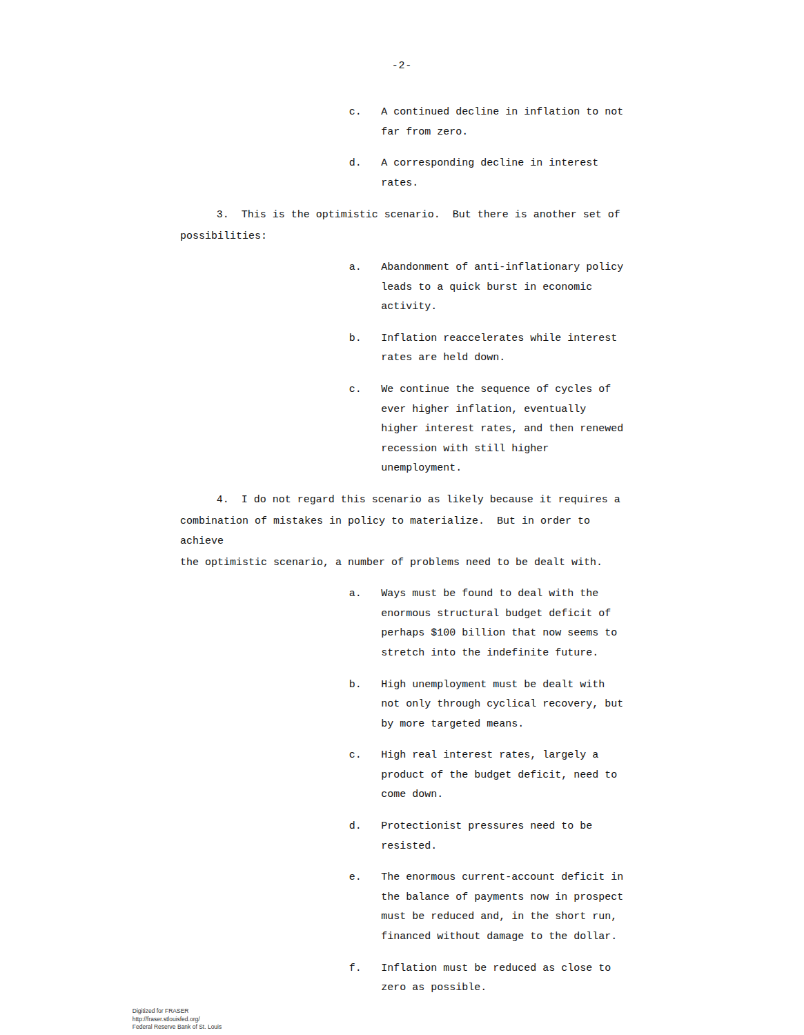-2-
c. A continued decline in inflation to not far from zero.
d. A corresponding decline in interest rates.
3. This is the optimistic scenario. But there is another set of
possibilities:
a. Abandonment of anti-inflationary policy leads to a quick burst in economic activity.
b. Inflation reaccelerates while interest rates are held down.
c. We continue the sequence of cycles of ever higher inflation, eventually higher interest rates, and then renewed recession with still higher unemployment.
4. I do not regard this scenario as likely because it requires a
combination of mistakes in policy to materialize. But in order to achieve
the optimistic scenario, a number of problems need to be dealt with.
a. Ways must be found to deal with the enormous structural budget deficit of perhaps $100 billion that now seems to stretch into the indefinite future.
b. High unemployment must be dealt with not only through cyclical recovery, but by more targeted means.
c. High real interest rates, largely a product of the budget deficit, need to come down.
d. Protectionist pressures need to be resisted.
e. The enormous current-account deficit in the balance of payments now in prospect must be reduced and, in the short run, financed without damage to the dollar.
f. Inflation must be reduced as close to zero as possible.
Digitized for FRASER
http://fraser.stlouisfed.org/
Federal Reserve Bank of St. Louis